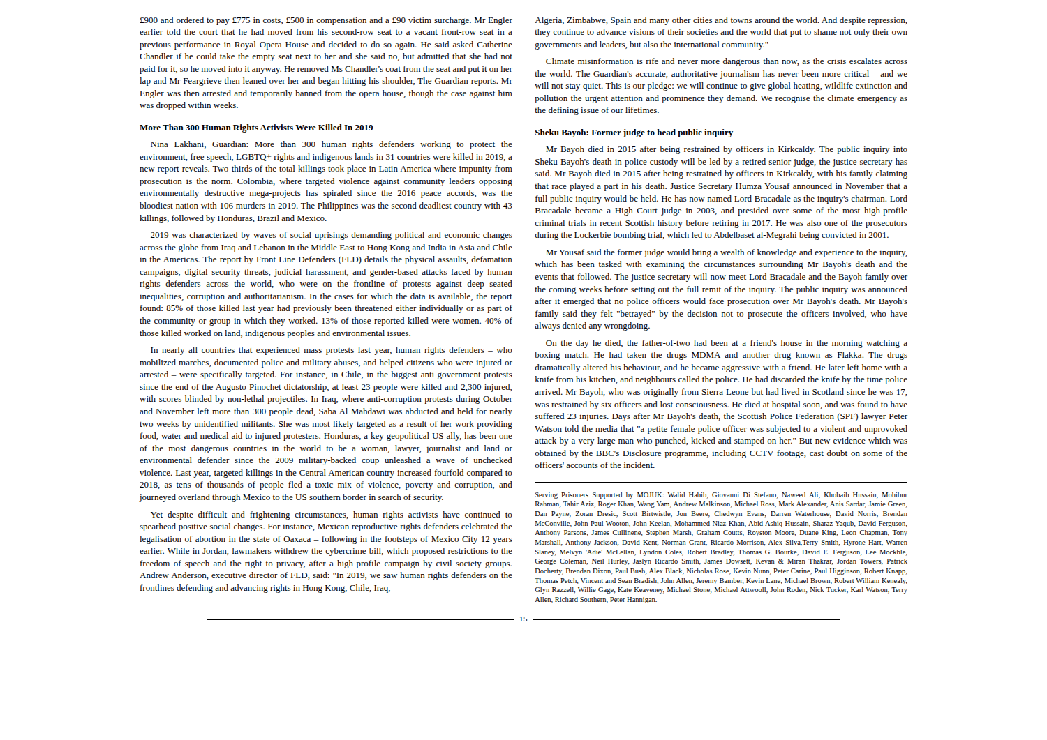£900 and ordered to pay £775 in costs, £500 in compensation and a £90 victim surcharge. Mr Engler earlier told the court that he had moved from his second-row seat to a vacant front-row seat in a previous performance in Royal Opera House and decided to do so again. He said asked Catherine Chandler if he could take the empty seat next to her and she said no, but admitted that she had not paid for it, so he moved into it anyway. He removed Ms Chandler's coat from the seat and put it on her lap and Mr Feargrieve then leaned over her and began hitting his shoulder, The Guardian reports. Mr Engler was then arrested and temporarily banned from the opera house, though the case against him was dropped within weeks.
More Than 300 Human Rights Activists Were Killed In 2019
Nina Lakhani, Guardian: More than 300 human rights defenders working to protect the environment, free speech, LGBTQ+ rights and indigenous lands in 31 countries were killed in 2019, a new report reveals. Two-thirds of the total killings took place in Latin America where impunity from prosecution is the norm. Colombia, where targeted violence against community leaders opposing environmentally destructive mega-projects has spiraled since the 2016 peace accords, was the bloodiest nation with 106 murders in 2019. The Philippines was the second deadliest country with 43 killings, followed by Honduras, Brazil and Mexico.
2019 was characterized by waves of social uprisings demanding political and economic changes across the globe from Iraq and Lebanon in the Middle East to Hong Kong and India in Asia and Chile in the Americas. The report by Front Line Defenders (FLD) details the physical assaults, defamation campaigns, digital security threats, judicial harassment, and gender-based attacks faced by human rights defenders across the world, who were on the frontline of protests against deep seated inequalities, corruption and authoritarianism. In the cases for which the data is available, the report found: 85% of those killed last year had previously been threatened either individually or as part of the community or group in which they worked. 13% of those reported killed were women. 40% of those killed worked on land, indigenous peoples and environmental issues.
In nearly all countries that experienced mass protests last year, human rights defenders – who mobilized marches, documented police and military abuses, and helped citizens who were injured or arrested – were specifically targeted. For instance, in Chile, in the biggest anti-government protests since the end of the Augusto Pinochet dictatorship, at least 23 people were killed and 2,300 injured, with scores blinded by non-lethal projectiles. In Iraq, where anti-corruption protests during October and November left more than 300 people dead, Saba Al Mahdawi was abducted and held for nearly two weeks by unidentified militants. She was most likely targeted as a result of her work providing food, water and medical aid to injured protesters. Honduras, a key geopolitical US ally, has been one of the most dangerous countries in the world to be a woman, lawyer, journalist and land or environmental defender since the 2009 military-backed coup unleashed a wave of unchecked violence. Last year, targeted killings in the Central American country increased fourfold compared to 2018, as tens of thousands of people fled a toxic mix of violence, poverty and corruption, and journeyed overland through Mexico to the US southern border in search of security.
Yet despite difficult and frightening circumstances, human rights activists have continued to spearhead positive social changes. For instance, Mexican reproductive rights defenders celebrated the legalisation of abortion in the state of Oaxaca – following in the footsteps of Mexico City 12 years earlier. While in Jordan, lawmakers withdrew the cybercrime bill, which proposed restrictions to the freedom of speech and the right to privacy, after a high-profile campaign by civil society groups. Andrew Anderson, executive director of FLD, said: "In 2019, we saw human rights defenders on the frontlines defending and advancing rights in Hong Kong, Chile, Iraq,
Algeria, Zimbabwe, Spain and many other cities and towns around the world. And despite repression, they continue to advance visions of their societies and the world that put to shame not only their own governments and leaders, but also the international community."
Climate misinformation is rife and never more dangerous than now, as the crisis escalates across the world. The Guardian's accurate, authoritative journalism has never been more critical – and we will not stay quiet. This is our pledge: we will continue to give global heating, wildlife extinction and pollution the urgent attention and prominence they demand. We recognise the climate emergency as the defining issue of our lifetimes.
Sheku Bayoh: Former judge to head public inquiry
Mr Bayoh died in 2015 after being restrained by officers in Kirkcaldy. The public inquiry into Sheku Bayoh's death in police custody will be led by a retired senior judge, the justice secretary has said. Mr Bayoh died in 2015 after being restrained by officers in Kirkcaldy, with his family claiming that race played a part in his death. Justice Secretary Humza Yousaf announced in November that a full public inquiry would be held. He has now named Lord Bracadale as the inquiry's chairman. Lord Bracadale became a High Court judge in 2003, and presided over some of the most high-profile criminal trials in recent Scottish history before retiring in 2017. He was also one of the prosecutors during the Lockerbie bombing trial, which led to Abdelbaset al-Megrahi being convicted in 2001.
Mr Yousaf said the former judge would bring a wealth of knowledge and experience to the inquiry, which has been tasked with examining the circumstances surrounding Mr Bayoh's death and the events that followed. The justice secretary will now meet Lord Bracadale and the Bayoh family over the coming weeks before setting out the full remit of the inquiry. The public inquiry was announced after it emerged that no police officers would face prosecution over Mr Bayoh's death. Mr Bayoh's family said they felt "betrayed" by the decision not to prosecute the officers involved, who have always denied any wrongdoing.
On the day he died, the father-of-two had been at a friend's house in the morning watching a boxing match. He had taken the drugs MDMA and another drug known as Flakka. The drugs dramatically altered his behaviour, and he became aggressive with a friend. He later left home with a knife from his kitchen, and neighbours called the police. He had discarded the knife by the time police arrived. Mr Bayoh, who was originally from Sierra Leone but had lived in Scotland since he was 17, was restrained by six officers and lost consciousness. He died at hospital soon, and was found to have suffered 23 injuries. Days after Mr Bayoh's death, the Scottish Police Federation (SPF) lawyer Peter Watson told the media that "a petite female police officer was subjected to a violent and unprovoked attack by a very large man who punched, kicked and stamped on her." But new evidence which was obtained by the BBC's Disclosure programme, including CCTV footage, cast doubt on some of the officers' accounts of the incident.
Serving Prisoners Supported by MOJUK: Walid Habib, Giovanni Di Stefano, Naweed Ali, Khobaib Hussain, Mohibur Rahman, Tahir Aziz, Roger Khan, Wang Yam, Andrew Malkinson, Michael Ross, Mark Alexander, Anis Sardar, Jamie Green, Dan Payne, Zoran Dresic, Scott Birtwistle, Jon Beere, Chedwyn Evans, Darren Waterhouse, David Norris, Brendan McConville, John Paul Wooton, John Keelan, Mohammed Niaz Khan, Abid Ashiq Hussain, Sharaz Yaqub, David Ferguson, Anthony Parsons, James Cullinene, Stephen Marsh, Graham Coutts, Royston Moore, Duane King, Leon Chapman, Tony Marshall, Anthony Jackson, David Kent, Norman Grant, Ricardo Morrison, Alex Silva,Terry Smith, Hyrone Hart, Warren Slaney, Melvyn 'Adie' McLellan, Lyndon Coles, Robert Bradley, Thomas G. Bourke, David E. Ferguson, Lee Mockble, George Coleman, Neil Hurley, Jaslyn Ricardo Smith, James Dowsett, Kevan & Miran Thakrar, Jordan Towers, Patrick Docherty, Brendan Dixon, Paul Bush, Alex Black, Nicholas Rose, Kevin Nunn, Peter Carine, Paul Higginson, Robert Knapp, Thomas Petch, Vincent and Sean Bradish, John Allen, Jeremy Bamber, Kevin Lane, Michael Brown, Robert William Kenealy, Glyn Razzell, Willie Gage, Kate Keaveney, Michael Stone, Michael Attwooll, John Roden, Nick Tucker, Karl Watson, Terry Allen, Richard Southern, Peter Hannigan.
15